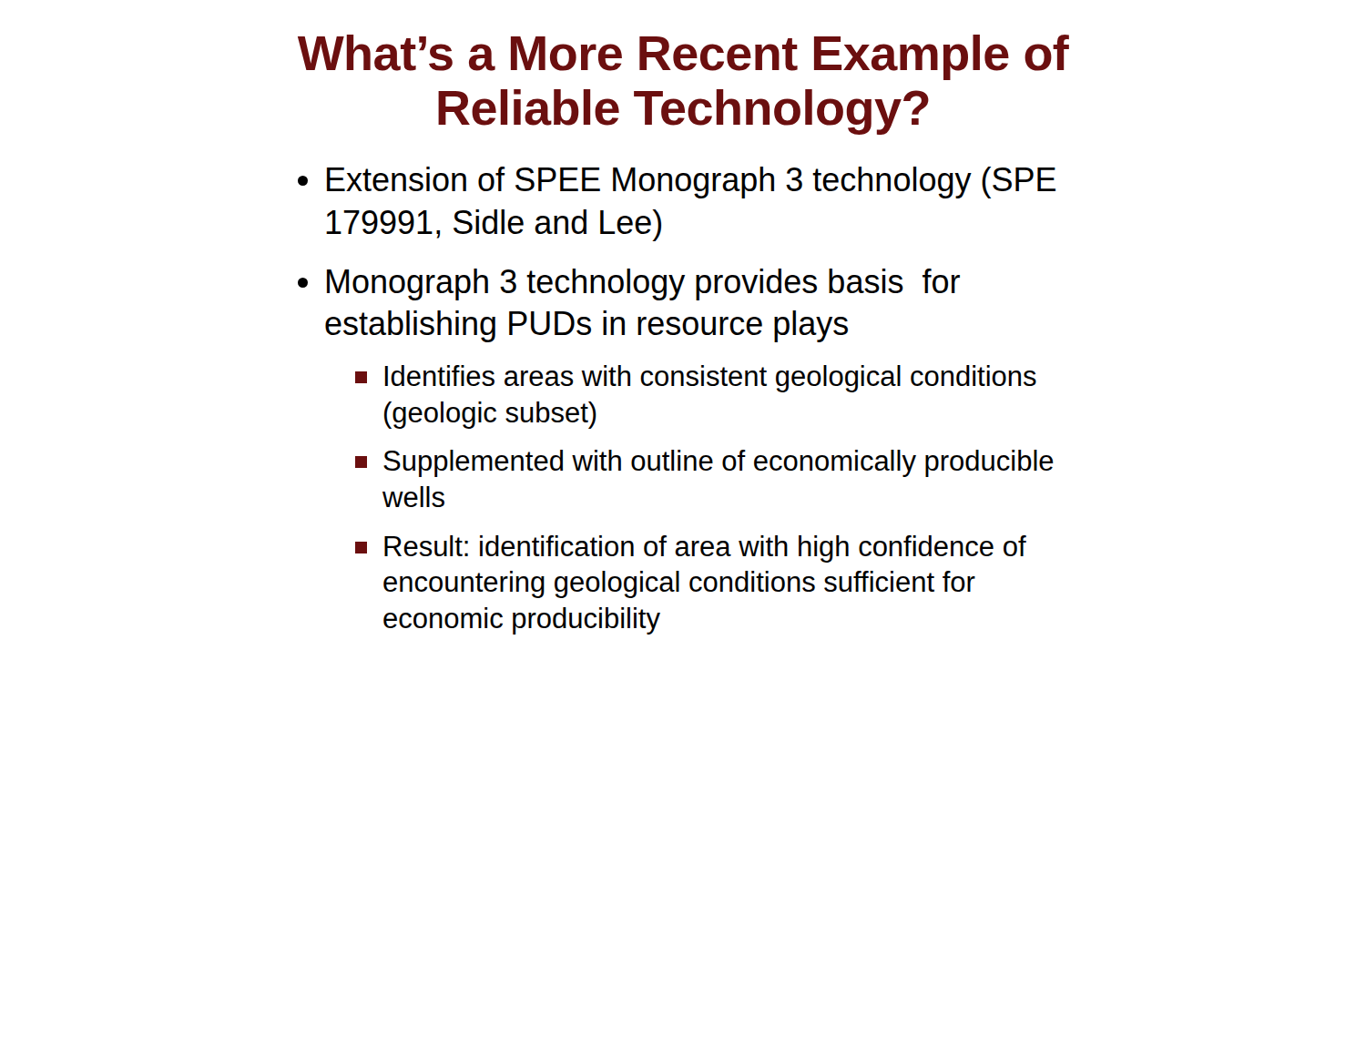What’s a More Recent Example of Reliable Technology?
Extension of SPEE Monograph 3 technology (SPE 179991, Sidle and Lee)
Monograph 3 technology provides basis for establishing PUDs in resource plays
Identifies areas with consistent geological conditions (geologic subset)
Supplemented with outline of economically producible wells
Result: identification of area with high confidence of encountering geological conditions sufficient for economic producibility